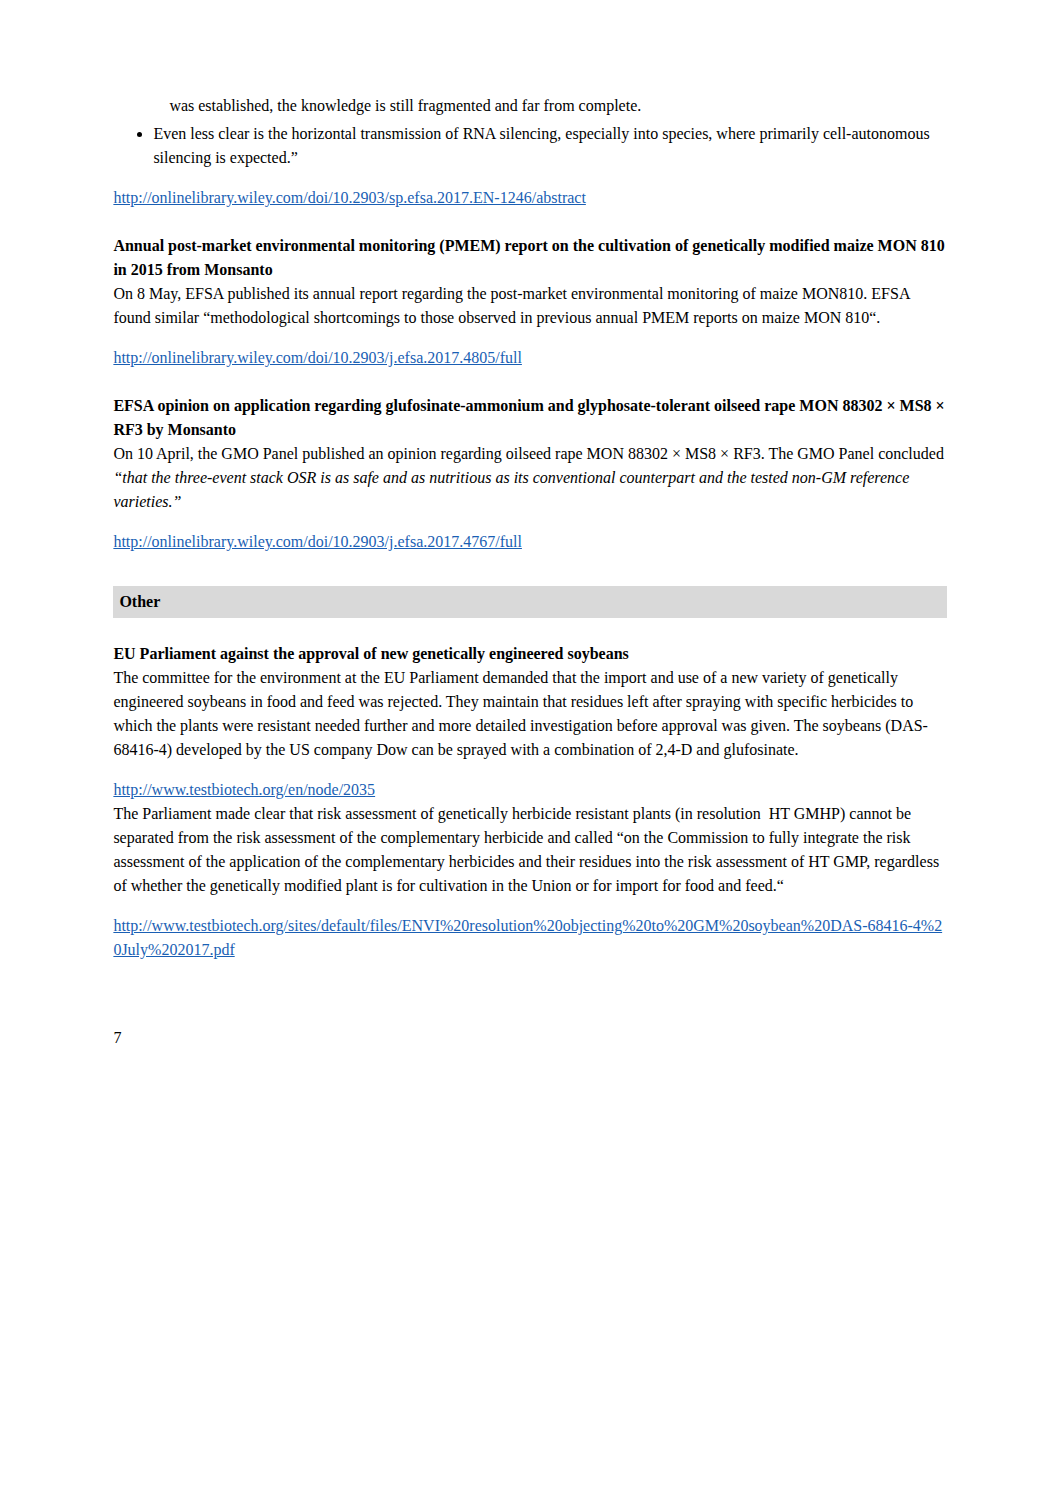was established, the knowledge is still fragmented and far from complete.
Even less clear is the horizontal transmission of RNA silencing, especially into species, where primarily cell-autonomous silencing is expected.”
http://onlinelibrary.wiley.com/doi/10.2903/sp.efsa.2017.EN-1246/abstract
Annual post-market environmental monitoring (PMEM) report on the cultivation of genetically modified maize MON 810 in 2015 from Monsanto
On 8 May, EFSA published its annual report regarding the post-market environmental monitoring of maize MON810. EFSA found similar “methodological shortcomings to those observed in previous annual PMEM reports on maize MON 810“.
http://onlinelibrary.wiley.com/doi/10.2903/j.efsa.2017.4805/full
EFSA opinion on application regarding glufosinate-ammonium and glyphosate-tolerant oilseed rape MON 88302 × MS8 × RF3 by Monsanto
On 10 April, the GMO Panel published an opinion regarding oilseed rape MON 88302 × MS8 × RF3. The GMO Panel concluded “that the three-event stack OSR is as safe and as nutritious as its conventional counterpart and the tested non-GM reference varieties.”
http://onlinelibrary.wiley.com/doi/10.2903/j.efsa.2017.4767/full
Other
EU Parliament against the approval of new genetically engineered soybeans
The committee for the environment at the EU Parliament demanded that the import and use of a new variety of genetically engineered soybeans in food and feed was rejected. They maintain that residues left after spraying with specific herbicides to which the plants were resistant needed further and more detailed investigation before approval was given. The soybeans (DAS-68416-4) developed by the US company Dow can be sprayed with a combination of 2,4-D and glufosinate.
http://www.testbiotech.org/en/node/2035
The Parliament made clear that risk assessment of genetically herbicide resistant plants (in resolution HT GMHP) cannot be separated from the risk assessment of the complementary herbicide and called “on the Commission to fully integrate the risk assessment of the application of the complementary herbicides and their residues into the risk assessment of HT GMP, regardless of whether the genetically modified plant is for cultivation in the Union or for import for food and feed.“
http://www.testbiotech.org/sites/default/files/ENVI%20resolution%20objecting%20to%20GM%20soybean%20DAS-68416-4%20July%202017.pdf
7